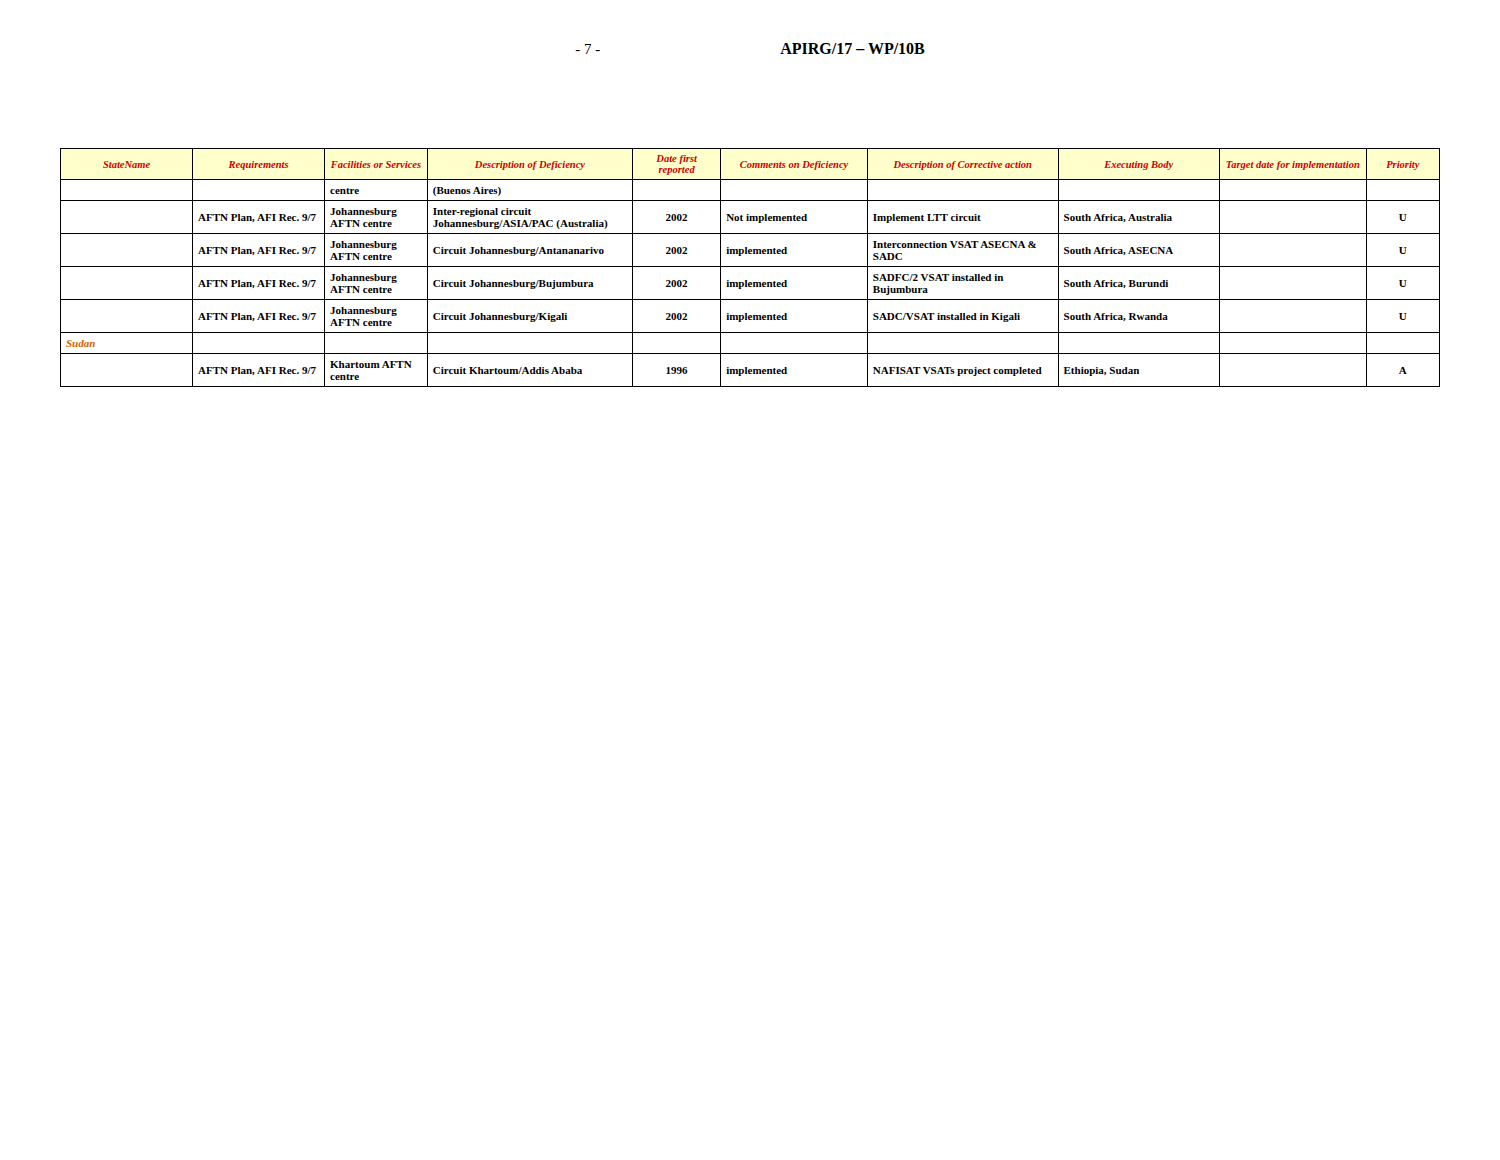- 7 - APIRG/17 – WP/10B
| StateName | Requirements | Facilities or Services | Description of Deficiency | Date first reported | Comments on Deficiency | Description of Corrective action | Executing Body | Target date for implementation | Priority |
| --- | --- | --- | --- | --- | --- | --- | --- | --- | --- |
| | | centre | (Buenos Aires) | | | | | | |
| | AFTN Plan, AFI Rec. 9/7 | Johannesburg AFTN centre | Inter-regional circuit Johannesburg/ASIA/PAC (Australia) | 2002 | Not implemented | Implement LTT circuit | South Africa, Australia | | U |
| | AFTN Plan, AFI Rec. 9/7 | Johannesburg AFTN centre | Circuit Johannesburg/Antananarivo | 2002 | implemented | Interconnection VSAT ASECNA & SADC | South Africa, ASECNA | | U |
| | AFTN Plan, AFI Rec. 9/7 | Johannesburg AFTN centre | Circuit Johannesburg/Bujumbura | 2002 | implemented | SADFC/2 VSAT installed in Bujumbura | South Africa, Burundi | | U |
| | AFTN Plan, AFI Rec. 9/7 | Johannesburg AFTN centre | Circuit Johannesburg/Kigali | 2002 | implemented | SADC/VSAT installed in Kigali | South Africa, Rwanda | | U |
| Sudan | | | | | | | | | |
| | AFTN Plan, AFI Rec. 9/7 | Khartoum AFTN centre | Circuit Khartoum/Addis Ababa | 1996 | implemented | NAFISAT VSATs project completed | Ethiopia, Sudan | | A |